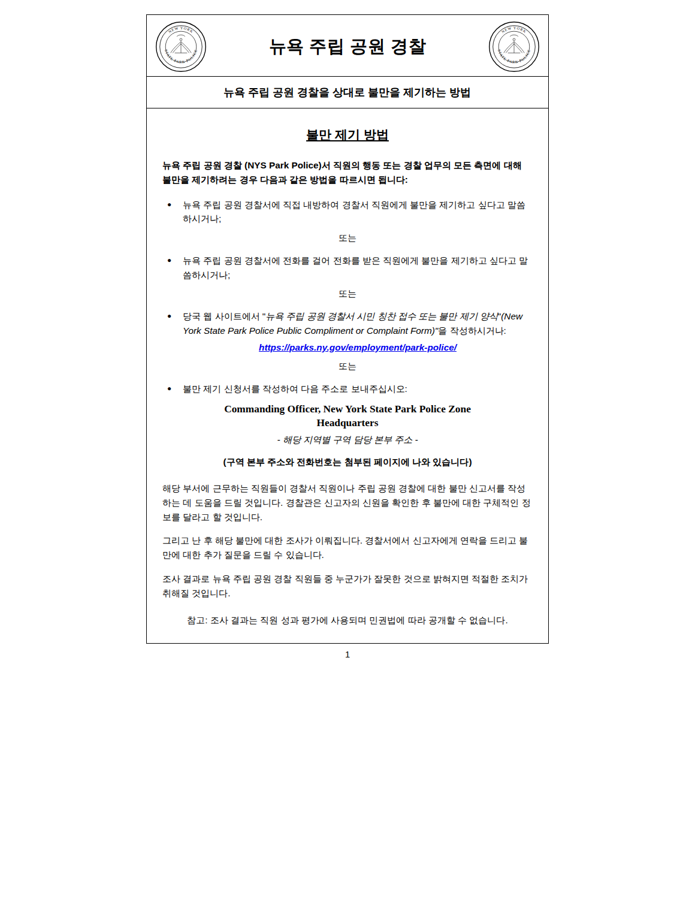NEW YORK STATE PARK POLICE
뉴욕 주립 공원 경찰
NEW YORK STATE PARK POLICE
뉴욕 주립 공원 경찰을 상대로 불만을 제기하는 방법
불만 제기 방법
뉴욕 주립 공원 경찰 (NYS Park Police)서 직원의 행동 또는 경찰 업무의 모든 측면에 대해 불만을 제기하려는 경우 다음과 같은 방법을 따르시면 됩니다:
뉴욕 주립 공원 경찰서에 직접 내방하여 경찰서 직원에게 불만을 제기하고 싶다고 말씀하시거나;
또는
뉴욕 주립 공원 경찰서에 전화를 걸어 전화를 받은 직원에게 불만을 제기하고 싶다고 말씀하시거나;
또는
당국 웹 사이트에서 "뉴욕 주립 공원 경찰서 시민 칭찬 접수 또는 불만 제기 양식"(New York State Park Police Public Compliment or Complaint Form)"을 작성하시거나: https://parks.ny.gov/employment/park-police/
또는
불만 제기 신청서를 작성하여 다음 주소로 보내주십시오:
Commanding Officer, New York State Park Police Zone
Headquarters
- 해당 지역별 구역 담당 본부 주소 -
(구역 본부 주소와 전화번호는 첨부된 페이지에 나와 있습니다)
해당 부서에 근무하는 직원들이 경찰서 직원이나 주립 공원 경찰에 대한 불만 신고서를 작성하는 데 도움을 드릴 것입니다. 경찰관은 신고자의 신원을 확인한 후 불만에 대한 구체적인 정보를 달라고 할 것입니다.
그리고 난 후 해당 불만에 대한 조사가 이뤄집니다. 경찰서에서 신고자에게 연락을 드리고 불만에 대한 추가 질문을 드릴 수 있습니다.
조사 결과로 뉴욕 주립 공원 경찰 직원들 중 누군가가 잘못한 것으로 밝혀지면 적절한 조치가 취해질 것입니다.
참고: 조사 결과는 직원 성과 평가에 사용되며 민권법에 따라 공개할 수 없습니다.
1